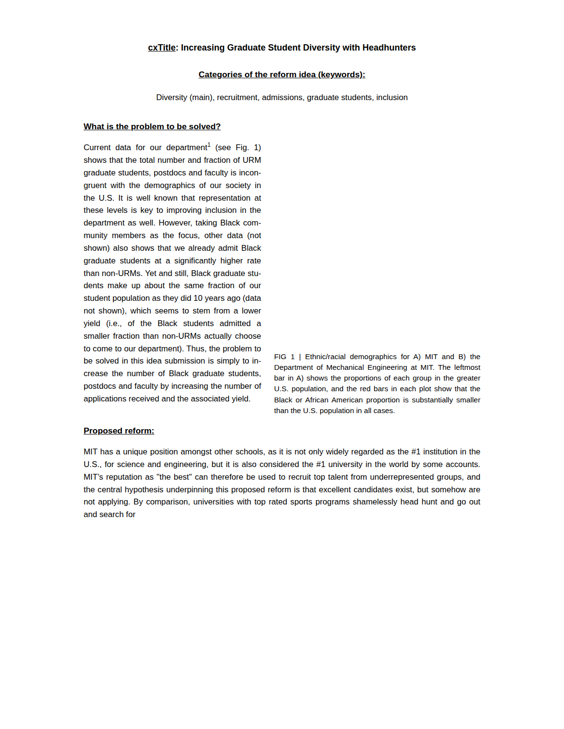cxTitle: Increasing Graduate Student Diversity with Headhunters
Categories of the reform idea (keywords):
Diversity (main), recruitment, admissions, graduate students, inclusion
What is the problem to be solved?
FIG 1 | Ethnic/racial demographics for A) MIT and B) the Department of Mechanical Engineering at MIT. The leftmost bar in A) shows the proportions of each group in the greater U.S. population, and the red bars in each plot show that the Black or African American proportion is substantially smaller than the U.S. population in all cases.
Current data for our department1 (see Fig. 1) shows that the total number and fraction of URM graduate students, postdocs and faculty is incongruent with the demographics of our society in the U.S. It is well known that representation at these levels is key to improving inclusion in the department as well. However, taking Black community members as the focus, other data (not shown) also shows that we already admit Black graduate students at a significantly higher rate than non-URMs. Yet and still, Black graduate students make up about the same fraction of our student population as they did 10 years ago (data not shown), which seems to stem from a lower yield (i.e., of the Black students admitted a smaller fraction than non-URMs actually choose to come to our department). Thus, the problem to be solved in this idea submission is simply to increase the number of Black graduate students, postdocs and faculty by increasing the number of applications received and the associated yield.
Proposed reform:
MIT has a unique position amongst other schools, as it is not only widely regarded as the #1 institution in the U.S., for science and engineering, but it is also considered the #1 university in the world by some accounts. MIT's reputation as "the best" can therefore be used to recruit top talent from underrepresented groups, and the central hypothesis underpinning this proposed reform is that excellent candidates exist, but somehow are not applying. By comparison, universities with top rated sports programs shamelessly head hunt and go out and search for